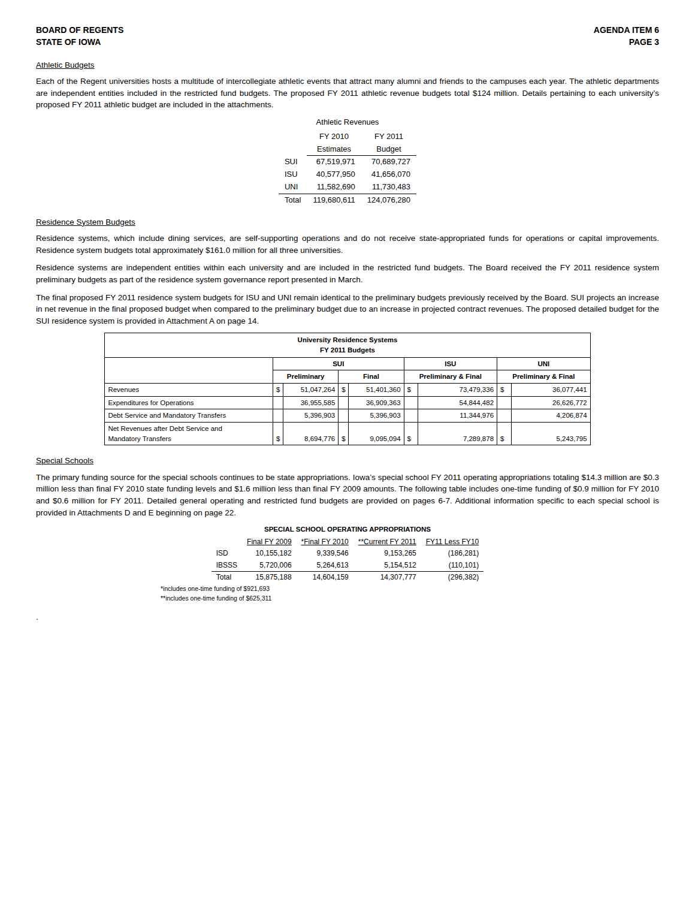BOARD OF REGENTS
STATE OF IOWA
AGENDA ITEM 6
PAGE 3
Athletic Budgets
Each of the Regent universities hosts a multitude of intercollegiate athletic events that attract many alumni and friends to the campuses each year. The athletic departments are independent entities included in the restricted fund budgets. The proposed FY 2011 athletic revenue budgets total $124 million. Details pertaining to each university’s proposed FY 2011 athletic budget are included in the attachments.
Athletic Revenues
| | FY 2010 | FY 2011 |
| | Estimates | Budget |
| SUI | 67,519,971 | 70,689,727 |
| ISU | 40,577,950 | 41,656,070 |
| UNI | 11,582,690 | 11,730,483 |
| Total | 119,680,611 | 124,076,280 |
Residence System Budgets
Residence systems, which include dining services, are self-supporting operations and do not receive state-appropriated funds for operations or capital improvements. Residence system budgets total approximately $161.0 million for all three universities.
Residence systems are independent entities within each university and are included in the restricted fund budgets. The Board received the FY 2011 residence system preliminary budgets as part of the residence system governance report presented in March.
The final proposed FY 2011 residence system budgets for ISU and UNI remain identical to the preliminary budgets previously received by the Board. SUI projects an increase in net revenue in the final proposed budget when compared to the preliminary budget due to an increase in projected contract revenues. The proposed detailed budget for the SUI residence system is provided in Attachment A on page 14.
University Residence Systems FY 2011 Budgets
| | SUI | ISU | UNI |
| --- | --- | --- | --- |
| Preliminary | Final | Preliminary & Final | Preliminary & Final |
| Revenues | $ | 51,047,264 | $ | 51,401,360 | $ | 73,479,336 | $ | 36,077,441 |
| Expenditures for Operations | | 36,955,585 | | 36,909,363 | | 54,844,482 | | 26,626,772 |
| Debt Service and Mandatory Transfers | | 5,396,903 | | 5,396,903 | | 11,344,976 | | 4,206,874 |
| Net Revenues after Debt Service and Mandatory Transfers | $ | 8,694,776 | $ | 9,095,094 | $ | 7,289,878 | $ | 5,243,795 |
Special Schools
The primary funding source for the special schools continues to be state appropriations. Iowa’s special school FY 2011 operating appropriations totaling $14.3 million are $0.3 million less than final FY 2010 state funding levels and $1.6 million less than final FY 2009 amounts. The following table includes one-time funding of $0.9 million for FY 2010 and $0.6 million for FY 2011. Detailed general operating and restricted fund budgets are provided on pages 6-7. Additional information specific to each special school is provided in Attachments D and E beginning on page 22.
SPECIAL SCHOOL OPERATING APPROPRIATIONS
| | Final FY 2009 | *Final FY 2010 | **Current FY 2011 | FY11 Less FY10 |
| --- | --- | --- | --- | --- |
| ISD | 10,155,182 | 9,339,546 | 9,153,265 | (186,281) |
| IBSSS | 5,720,006 | 5,264,613 | 5,154,512 | (110,101) |
| Total | 15,875,188 | 14,604,159 | 14,307,777 | (296,382) |
*includes one-time funding of $921,693
**includes one-time funding of $625,311
.